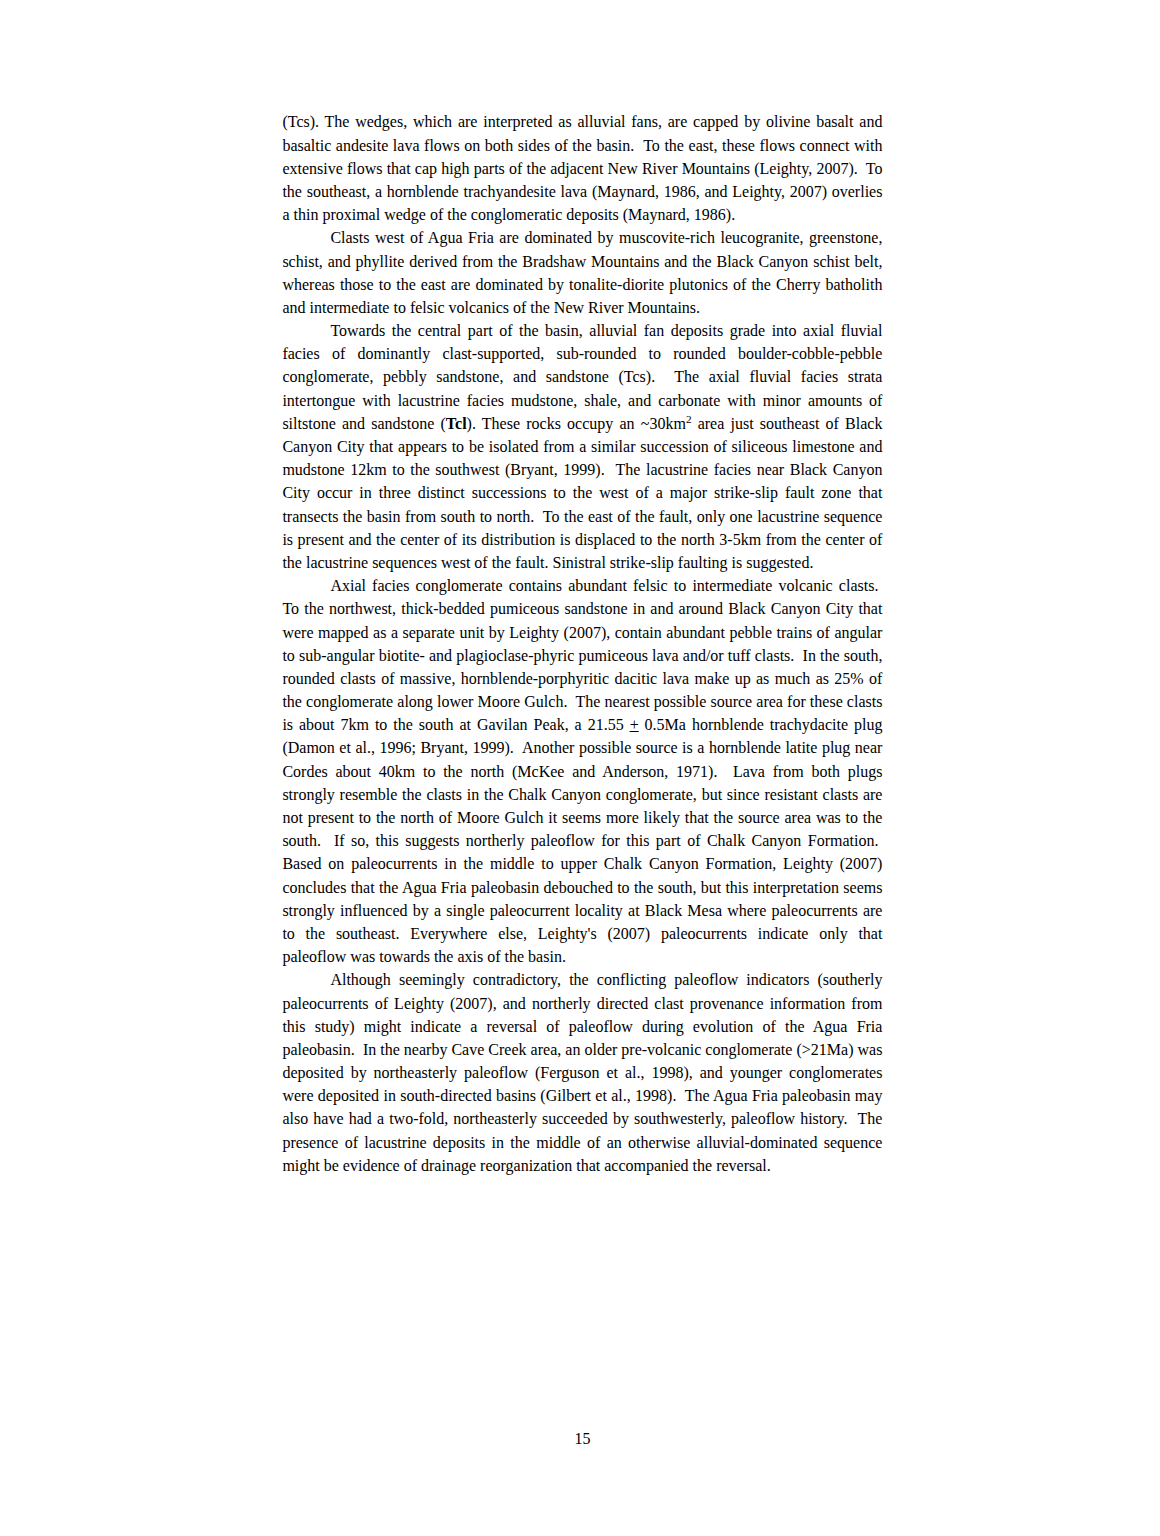(Tcs). The wedges, which are interpreted as alluvial fans, are capped by olivine basalt and basaltic andesite lava flows on both sides of the basin. To the east, these flows connect with extensive flows that cap high parts of the adjacent New River Mountains (Leighty, 2007). To the southeast, a hornblende trachyandesite lava (Maynard, 1986, and Leighty, 2007) overlies a thin proximal wedge of the conglomeratic deposits (Maynard, 1986).
Clasts west of Agua Fria are dominated by muscovite-rich leucogranite, greenstone, schist, and phyllite derived from the Bradshaw Mountains and the Black Canyon schist belt, whereas those to the east are dominated by tonalite-diorite plutonics of the Cherry batholith and intermediate to felsic volcanics of the New River Mountains.
Towards the central part of the basin, alluvial fan deposits grade into axial fluvial facies of dominantly clast-supported, sub-rounded to rounded boulder-cobble-pebble conglomerate, pebbly sandstone, and sandstone (Tcs). The axial fluvial facies strata intertongue with lacustrine facies mudstone, shale, and carbonate with minor amounts of siltstone and sandstone (Tcl). These rocks occupy an ~30km2 area just southeast of Black Canyon City that appears to be isolated from a similar succession of siliceous limestone and mudstone 12km to the southwest (Bryant, 1999). The lacustrine facies near Black Canyon City occur in three distinct successions to the west of a major strike-slip fault zone that transects the basin from south to north. To the east of the fault, only one lacustrine sequence is present and the center of its distribution is displaced to the north 3-5km from the center of the lacustrine sequences west of the fault. Sinistral strike-slip faulting is suggested.
Axial facies conglomerate contains abundant felsic to intermediate volcanic clasts. To the northwest, thick-bedded pumiceous sandstone in and around Black Canyon City that were mapped as a separate unit by Leighty (2007), contain abundant pebble trains of angular to sub-angular biotite- and plagioclase-phyric pumiceous lava and/or tuff clasts. In the south, rounded clasts of massive, hornblende-porphyritic dacitic lava make up as much as 25% of the conglomerate along lower Moore Gulch. The nearest possible source area for these clasts is about 7km to the south at Gavilan Peak, a 21.55 + 0.5Ma hornblende trachydacite plug (Damon et al., 1996; Bryant, 1999). Another possible source is a hornblende latite plug near Cordes about 40km to the north (McKee and Anderson, 1971). Lava from both plugs strongly resemble the clasts in the Chalk Canyon conglomerate, but since resistant clasts are not present to the north of Moore Gulch it seems more likely that the source area was to the south. If so, this suggests northerly paleoflow for this part of Chalk Canyon Formation. Based on paleocurrents in the middle to upper Chalk Canyon Formation, Leighty (2007) concludes that the Agua Fria paleobasin debouched to the south, but this interpretation seems strongly influenced by a single paleocurrent locality at Black Mesa where paleocurrents are to the southeast. Everywhere else, Leighty's (2007) paleocurrents indicate only that paleoflow was towards the axis of the basin.
Although seemingly contradictory, the conflicting paleoflow indicators (southerly paleocurrents of Leighty (2007), and northerly directed clast provenance information from this study) might indicate a reversal of paleoflow during evolution of the Agua Fria paleobasin. In the nearby Cave Creek area, an older pre-volcanic conglomerate (>21Ma) was deposited by northeasterly paleoflow (Ferguson et al., 1998), and younger conglomerates were deposited in south-directed basins (Gilbert et al., 1998). The Agua Fria paleobasin may also have had a two-fold, northeasterly succeeded by southwesterly, paleoflow history. The presence of lacustrine deposits in the middle of an otherwise alluvial-dominated sequence might be evidence of drainage reorganization that accompanied the reversal.
15